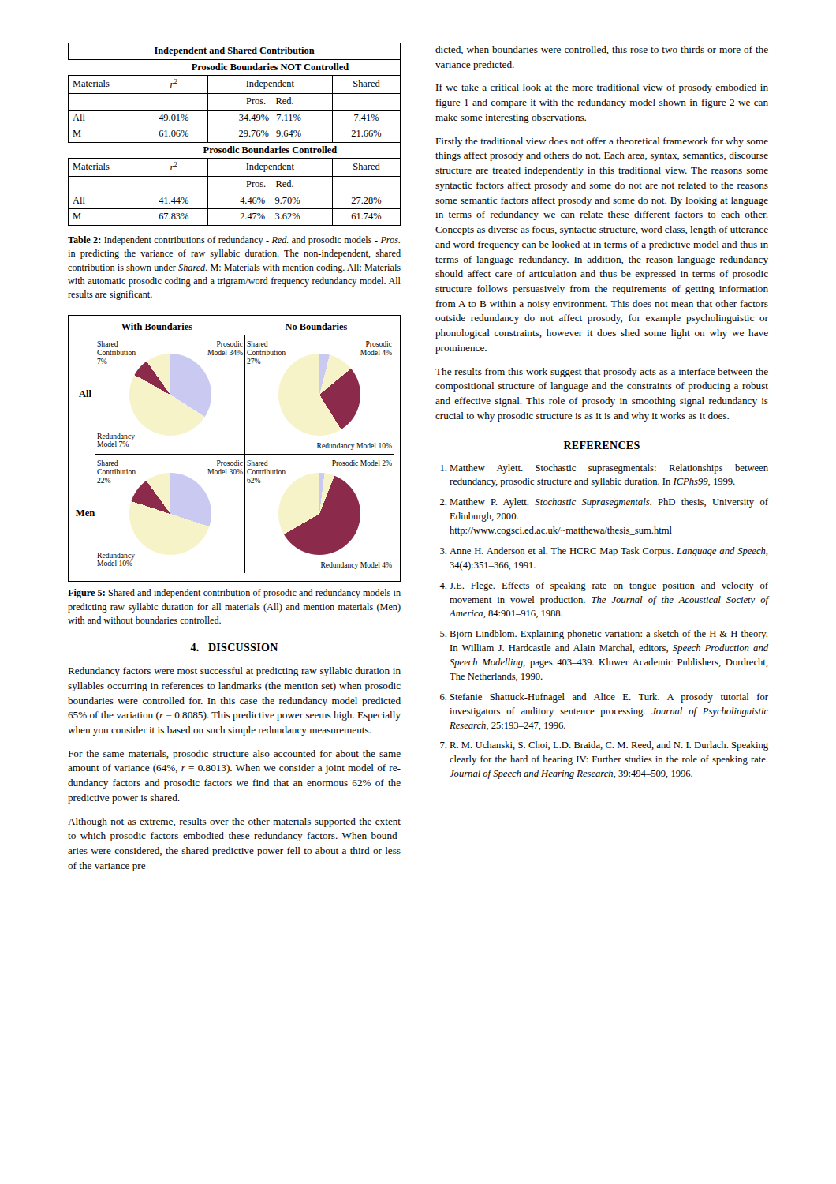| Independent and Shared Contribution |
| --- |
| | Prosodic Boundaries NOT Controlled |
| Materials | r 2 | Independent | Shared |
| | | Pros. Red. | |
| All | 49.01% | 34.49% 7.11% | 7.41% |
| M | 61.06% | 29.76% 9.64% | 21.66% |
| | Prosodic Boundaries Controlled |
| Materials | r 2 | Independent | Shared |
| | | Pros. Red. | |
| All | 41.44% | 4.46% 9.70% | 27.28% |
| M | 67.83% | 2.47% 3.62% | 61.74% |
Table 2: Independent contributions of redundancy - Red. and prosodic models - Pros. in predicting the variance of raw syllabic duration. The non-independent, shared contribution is shown under Shared. M: Materials with mention coding. All: Materials with automatic prosodic coding and a trigram/word frequency redundancy model. All results are significant.
With Boundaries No Boundaries
All
Shared
Contribution
7%
Prosodic
Model 34%
Redundancy
Model 7%
Shared
Contribution
27%
Prosodic
Model 4%
Redundancy Model 10%
Men
Shared
Contribution
22%
Prosodic
Model 30%
Redundancy
Model 10%
Shared
Contribution
62%
Prosodic Model 2%
Redundancy Model 4%
Figure 5: Shared and independent contribution of prosodic and redundancy models in predicting raw syllabic duration for all materials (All) and mention materials (Men) with and without boundaries controlled.
4. DISCUSSION
Redundancy factors were most successful at predicting raw syllabic duration in syllables occurring in references to landmarks (the mention set) when prosodic boundaries were controlled for. In this case the redundancy model predicted 65% of the variation (r = 0.8085). This predictive power seems high. Especially when you consider it is based on such simple redundancy measurements.
For the same materials, prosodic structure also accounted for about the same amount of variance (64%, r = 0.8013). When we consider a joint model of redundancy factors and prosodic factors we find that an enormous 62% of the predictive power is shared.
Although not as extreme, results over the other materials supported the extent to which prosodic factors embodied these redundancy factors. When boundaries were considered, the shared predictive power fell to about a third or less of the variance pre-
dicted, when boundaries were controlled, this rose to two thirds or more of the variance predicted.
If we take a critical look at the more traditional view of prosody embodied in figure 1 and compare it with the redundancy model shown in figure 2 we can make some interesting observations.
Firstly the traditional view does not offer a theoretical framework for why some things affect prosody and others do not. Each area, syntax, semantics, discourse structure are treated independently in this traditional view. The reasons some syntactic factors affect prosody and some do not are not related to the reasons some semantic factors affect prosody and some do not. By looking at language in terms of redundancy we can relate these different factors to each other. Concepts as diverse as focus, syntactic structure, word class, length of utterance and word frequency can be looked at in terms of a predictive model and thus in terms of language redundancy. In addition, the reason language redundancy should affect care of articulation and thus be expressed in terms of prosodic structure follows persuasively from the requirements of getting information from A to B within a noisy environment. This does not mean that other factors outside redundancy do not affect prosody, for example psycholinguistic or phonological constraints, however it does shed some light on why we have prominence.
The results from this work suggest that prosody acts as a interface between the compositional structure of language and the constraints of producing a robust and effective signal. This role of prosody in smoothing signal redundancy is crucial to why prosodic structure is as it is and why it works as it does.
REFERENCES
Matthew Aylett. Stochastic suprasegmentals: Relationships between redundancy, prosodic structure and syllabic duration. In ICPhs99, 1999.
Matthew P. Aylett. Stochastic Suprasegmentals. PhD thesis, University of Edinburgh, 2000.
http://www.cogsci.ed.ac.uk/~matthewa/thesis_sum.html
Anne H. Anderson et al. The HCRC Map Task Corpus. Language and Speech, 34(4):351–366, 1991.
J.E. Flege. Effects of speaking rate on tongue position and velocity of movement in vowel production. The Journal of the Acoustical Society of America, 84:901–916, 1988.
Björn Lindblom. Explaining phonetic variation: a sketch of the H & H theory. In William J. Hardcastle and Alain Marchal, editors, Speech Production and Speech Modelling, pages 403–439. Kluwer Academic Publishers, Dordrecht, The Netherlands, 1990.
Stefanie Shattuck-Hufnagel and Alice E. Turk. A prosody tutorial for investigators of auditory sentence processing. Journal of Psycholinguistic Research, 25:193–247, 1996.
R. M. Uchanski, S. Choi, L.D. Braida, C. M. Reed, and N. I. Durlach. Speaking clearly for the hard of hearing IV: Further studies in the role of speaking rate. Journal of Speech and Hearing Research, 39:494–509, 1996.